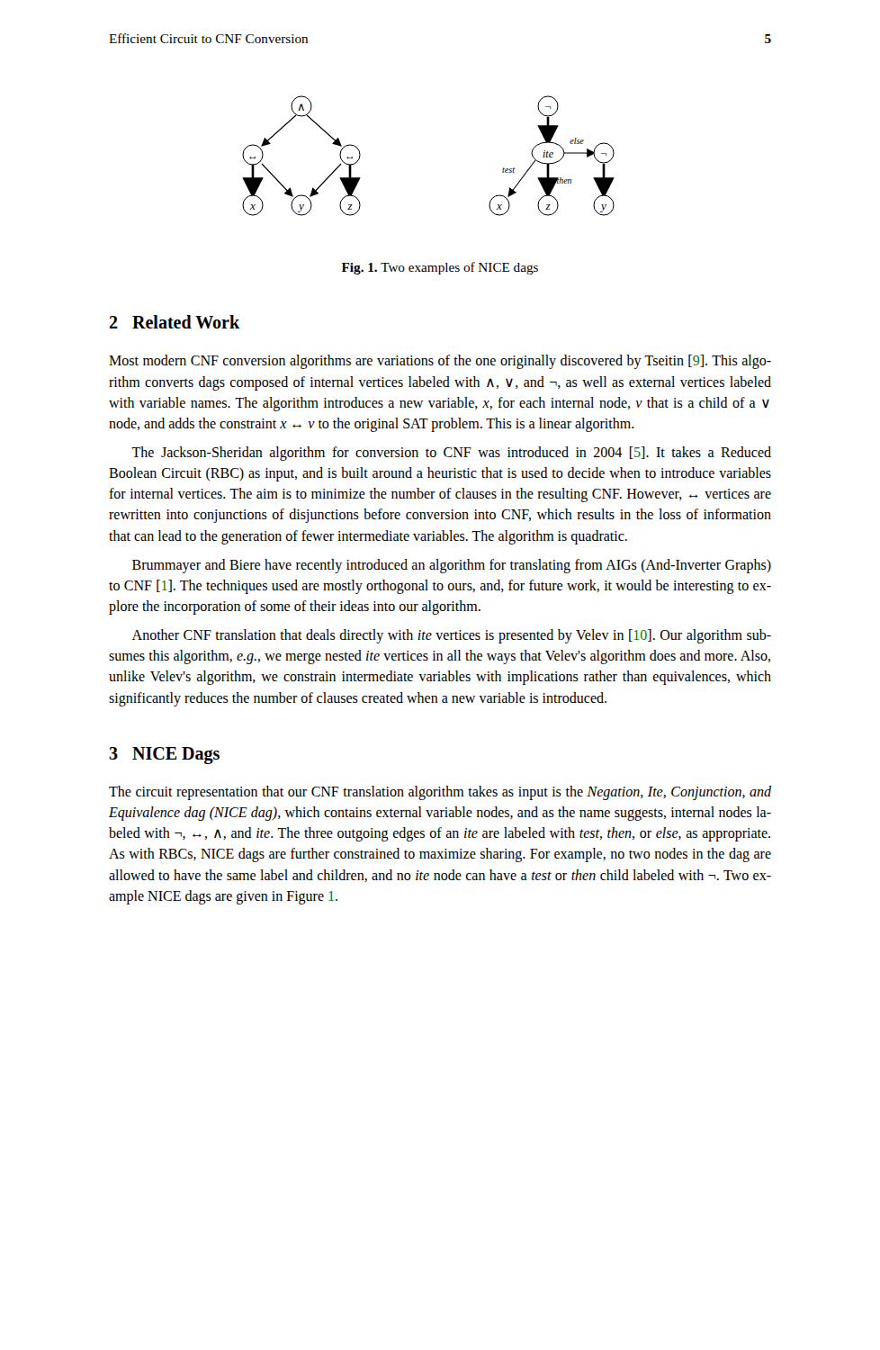Efficient Circuit to CNF Conversion 5
∧ ↔ ↔ x y z ¬ ite ¬ x z y else test then
Fig. 1. Two examples of NICE dags
2 Related Work
Most modern CNF conversion algorithms are variations of the one originally discovered by Tseitin [9]. This algorithm converts dags composed of internal vertices labeled with ∧, ∨, and ¬, as well as external vertices labeled with variable names. The algorithm introduces a new variable, x, for each internal node, v that is a child of a ∨ node, and adds the constraint x ↔ v to the original SAT problem. This is a linear algorithm.
The Jackson-Sheridan algorithm for conversion to CNF was introduced in 2004 [5]. It takes a Reduced Boolean Circuit (RBC) as input, and is built around a heuristic that is used to decide when to introduce variables for internal vertices. The aim is to minimize the number of clauses in the resulting CNF. However, ↔ vertices are rewritten into conjunctions of disjunctions before conversion into CNF, which results in the loss of information that can lead to the generation of fewer intermediate variables. The algorithm is quadratic.
Brummayer and Biere have recently introduced an algorithm for translating from AIGs (And-Inverter Graphs) to CNF [1]. The techniques used are mostly orthogonal to ours, and, for future work, it would be interesting to explore the incorporation of some of their ideas into our algorithm.
Another CNF translation that deals directly with ite vertices is presented by Velev in [10]. Our algorithm subsumes this algorithm, e.g., we merge nested ite vertices in all the ways that Velev's algorithm does and more. Also, unlike Velev's algorithm, we constrain intermediate variables with implications rather than equivalences, which significantly reduces the number of clauses created when a new variable is introduced.
3 NICE Dags
The circuit representation that our CNF translation algorithm takes as input is the Negation, Ite, Conjunction, and Equivalence dag (NICE dag), which contains external variable nodes, and as the name suggests, internal nodes labeled with ¬, ↔, ∧, and ite. The three outgoing edges of an ite are labeled with test, then, or else, as appropriate. As with RBCs, NICE dags are further constrained to maximize sharing. For example, no two nodes in the dag are allowed to have the same label and children, and no ite node can have a test or then child labeled with ¬. Two example NICE dags are given in Figure 1.